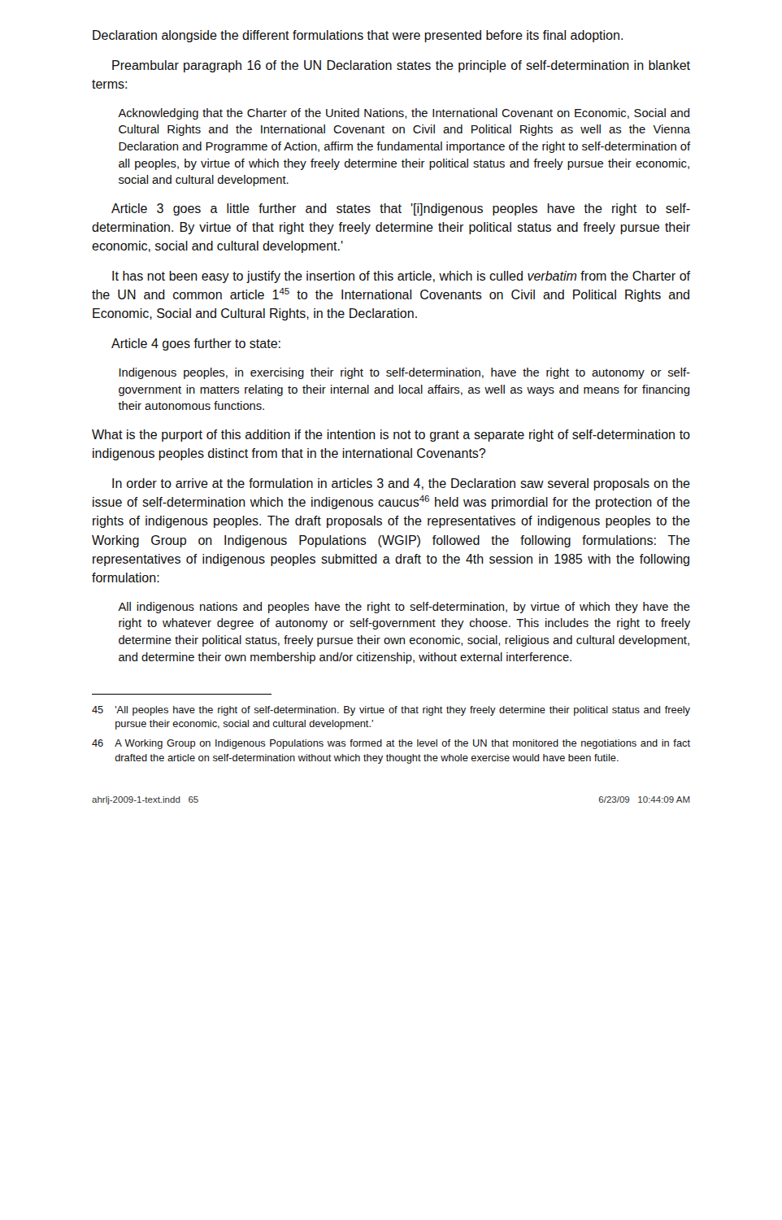Declaration alongside the different formulations that were presented before its final adoption.
Preambular paragraph 16 of the UN Declaration states the principle of self-determination in blanket terms:
Acknowledging that the Charter of the United Nations, the International Covenant on Economic, Social and Cultural Rights and the International Covenant on Civil and Political Rights as well as the Vienna Declaration and Programme of Action, affirm the fundamental importance of the right to self-determination of all peoples, by virtue of which they freely determine their political status and freely pursue their economic, social and cultural development.
Article 3 goes a little further and states that '[i]ndigenous peoples have the right to self-determination. By virtue of that right they freely determine their political status and freely pursue their economic, social and cultural development.'
It has not been easy to justify the insertion of this article, which is culled verbatim from the Charter of the UN and common article 145 to the International Covenants on Civil and Political Rights and Economic, Social and Cultural Rights, in the Declaration.
Article 4 goes further to state:
Indigenous peoples, in exercising their right to self-determination, have the right to autonomy or self-government in matters relating to their internal and local affairs, as well as ways and means for financing their autonomous functions.
What is the purport of this addition if the intention is not to grant a separate right of self-determination to indigenous peoples distinct from that in the international Covenants?
In order to arrive at the formulation in articles 3 and 4, the Declaration saw several proposals on the issue of self-determination which the indigenous caucus46 held was primordial for the protection of the rights of indigenous peoples. The draft proposals of the representatives of indigenous peoples to the Working Group on Indigenous Populations (WGIP) followed the following formulations: The representatives of indigenous peoples submitted a draft to the 4th session in 1985 with the following formulation:
All indigenous nations and peoples have the right to self-determination, by virtue of which they have the right to whatever degree of autonomy or self-government they choose. This includes the right to freely determine their political status, freely pursue their own economic, social, religious and cultural development, and determine their own membership and/or citizenship, without external interference.
45'All peoples have the right of self-determination. By virtue of that right they freely determine their political status and freely pursue their economic, social and cultural development.'
46 A Working Group on Indigenous Populations was formed at the level of the UN that monitored the negotiations and in fact drafted the article on self-determination without which they thought the whole exercise would have been futile.
ahrlj-2009-1-text.indd 65 6/23/09 10:44:09 AM